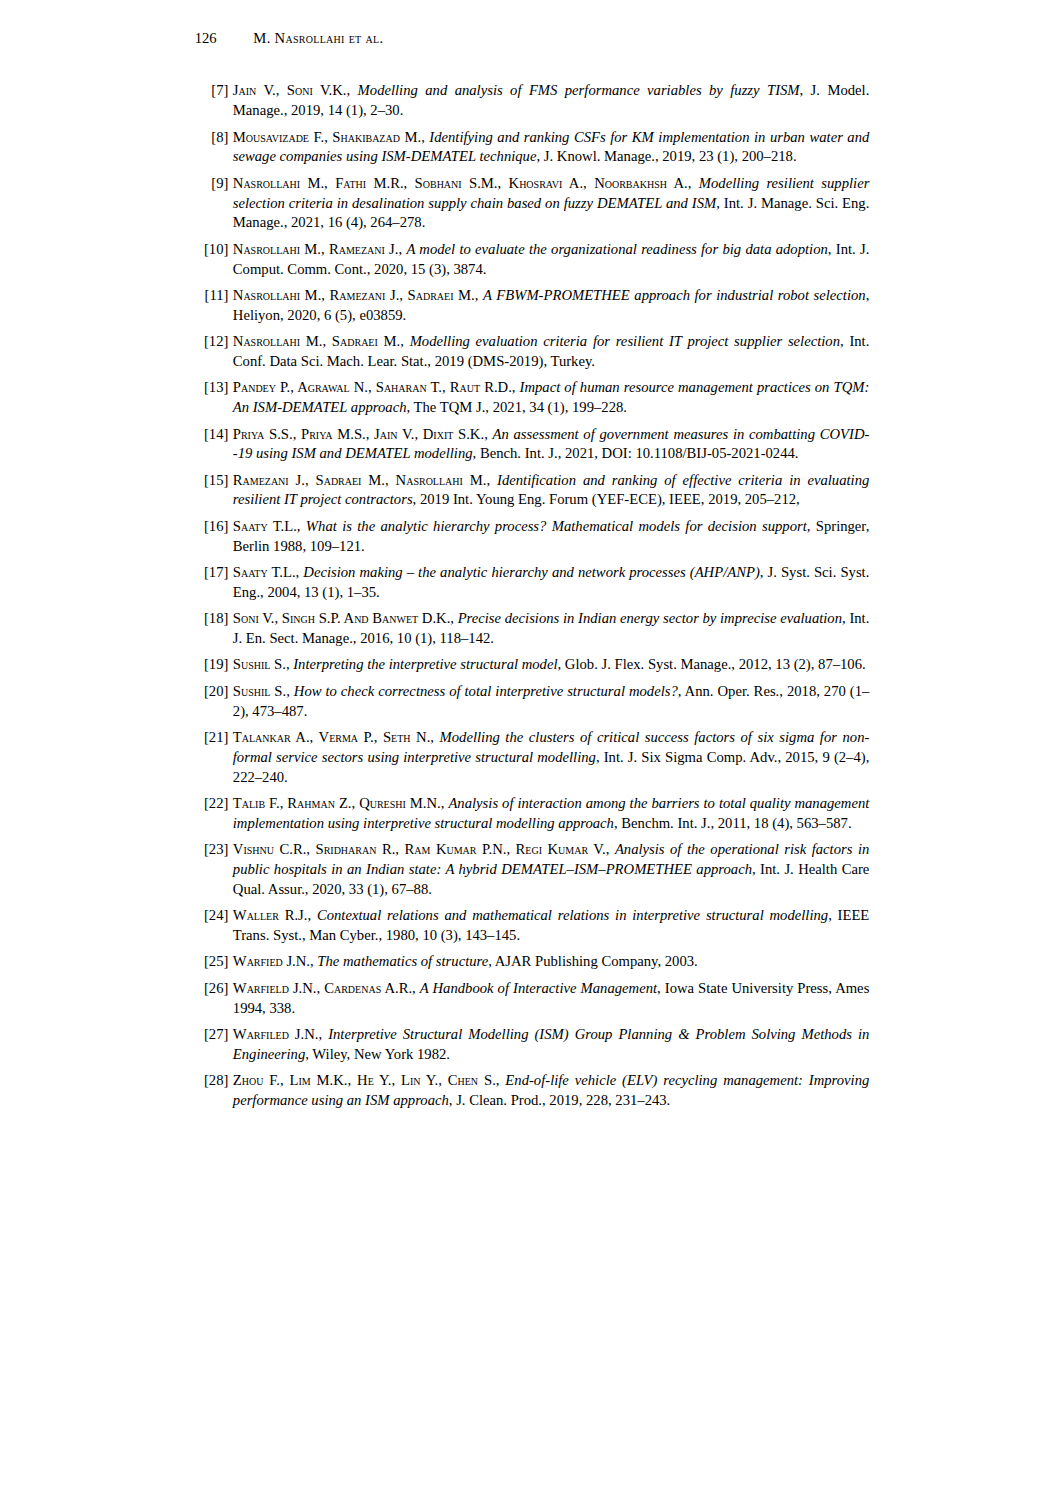126 M. Nasrollahi et al.
[7] Jain V., Soni V.K., Modelling and analysis of FMS performance variables by fuzzy TISM, J. Model. Manage., 2019, 14 (1), 2–30.
[8] Mousavizade F., Shakibazad M., Identifying and ranking CSFs for KM implementation in urban water and sewage companies using ISM-DEMATEL technique, J. Knowl. Manage., 2019, 23 (1), 200–218.
[9] Nasrollahi M., Fathi M.R., Sobhani S.M., Khosravi A., Noorbakhsh A., Modelling resilient supplier selection criteria in desalination supply chain based on fuzzy DEMATEL and ISM, Int. J. Manage. Sci. Eng. Manage., 2021, 16 (4), 264–278.
[10] Nasrollahi M., Ramezani J., A model to evaluate the organizational readiness for big data adoption, Int. J. Comput. Comm. Cont., 2020, 15 (3), 3874.
[11] Nasrollahi M., Ramezani J., Sadraei M., A FBWM-PROMETHEE approach for industrial robot selection, Heliyon, 2020, 6 (5), e03859.
[12] Nasrollahi M., Sadraei M., Modelling evaluation criteria for resilient IT project supplier selection, Int. Conf. Data Sci. Mach. Lear. Stat., 2019 (DMS-2019), Turkey.
[13] Pandey P., Agrawal N., Saharan T., Raut R.D., Impact of human resource management practices on TQM: An ISM-DEMATEL approach, The TQM J., 2021, 34 (1), 199–228.
[14] Priya S.S., Priya M.S., Jain V., Dixit S.K., An assessment of government measures in combatting COVID--19 using ISM and DEMATEL modelling, Bench. Int. J., 2021, DOI: 10.1108/BIJ-05-2021-0244.
[15] Ramezani J., Sadraei M., Nasrollahi M., Identification and ranking of effective criteria in evaluating resilient IT project contractors, 2019 Int. Young Eng. Forum (YEF-ECE), IEEE, 2019, 205–212,
[16] Saaty T.L., What is the analytic hierarchy process? Mathematical models for decision support, Springer, Berlin 1988, 109–121.
[17] Saaty T.L., Decision making – the analytic hierarchy and network processes (AHP/ANP), J. Syst. Sci. Syst. Eng., 2004, 13 (1), 1–35.
[18] Soni V., Singh S.P. And Banwet D.K., Precise decisions in Indian energy sector by imprecise evaluation, Int. J. En. Sect. Manage., 2016, 10 (1), 118–142.
[19] Sushil S., Interpreting the interpretive structural model, Glob. J. Flex. Syst. Manage., 2012, 13 (2), 87–106.
[20] Sushil S., How to check correctness of total interpretive structural models?, Ann. Oper. Res., 2018, 270 (1–2), 473–487.
[21] Talankar A., Verma P., Seth N., Modelling the clusters of critical success factors of six sigma for non-formal service sectors using interpretive structural modelling, Int. J. Six Sigma Comp. Adv., 2015, 9 (2–4), 222–240.
[22] Talib F., Rahman Z., Qureshi M.N., Analysis of interaction among the barriers to total quality management implementation using interpretive structural modelling approach, Benchm. Int. J., 2011, 18 (4), 563–587.
[23] Vishnu C.R., Sridharan R., Ram Kumar P.N., Regi Kumar V., Analysis of the operational risk factors in public hospitals in an Indian state: A hybrid DEMATEL–ISM–PROMETHEE approach, Int. J. Health Care Qual. Assur., 2020, 33 (1), 67–88.
[24] Waller R.J., Contextual relations and mathematical relations in interpretive structural modelling, IEEE Trans. Syst., Man Cyber., 1980, 10 (3), 143–145.
[25] Warfied J.N., The mathematics of structure, AJAR Publishing Company, 2003.
[26] Warfield J.N., Cardenas A.R., A Handbook of Interactive Management, Iowa State University Press, Ames 1994, 338.
[27] Warfiled J.N., Interpretive Structural Modelling (ISM) Group Planning & Problem Solving Methods in Engineering, Wiley, New York 1982.
[28] Zhou F., Lim M.K., He Y., Lin Y., Chen S., End-of-life vehicle (ELV) recycling management: Improving performance using an ISM approach, J. Clean. Prod., 2019, 228, 231–243.